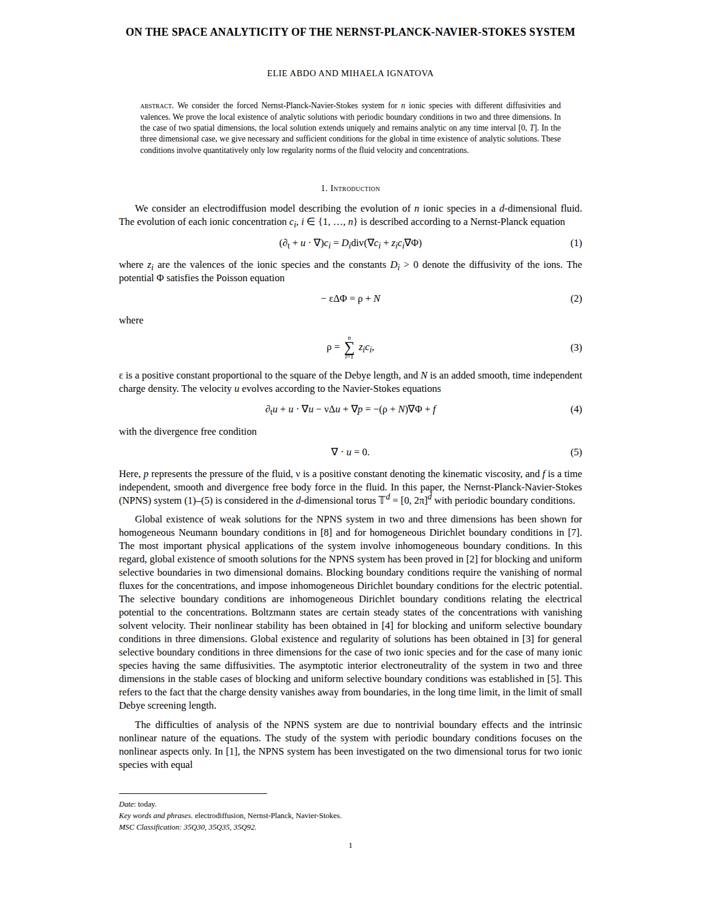On the Space Analyticity of the Nernst-Planck-Navier-Stokes System
Elie Abdo and Mihaela Ignatova
Abstract. We consider the forced Nernst-Planck-Navier-Stokes system for n ionic species with different diffusivities and valences. We prove the local existence of analytic solutions with periodic boundary conditions in two and three dimensions. In the case of two spatial dimensions, the local solution extends uniquely and remains analytic on any time interval [0, T]. In the three dimensional case, we give necessary and sufficient conditions for the global in time existence of analytic solutions. These conditions involve quantitatively only low regularity norms of the fluid velocity and concentrations.
1. Introduction
We consider an electrodiffusion model describing the evolution of n ionic species in a d-dimensional fluid. The evolution of each ionic concentration ci, i ∈ {1, …, n} is described according to a Nernst-Planck equation
(∂t + u · ∇)ci = Didiv(∇ci + zici∇Φ) (1)
where zi are the valences of the ionic species and the constants Di > 0 denote the diffusivity of the ions. The potential Φ satisfies the Poisson equation
− εΔΦ = ρ + N (2)
where
ρ = n∑i=1 zici, (3)
ε is a positive constant proportional to the square of the Debye length, and N is an added smooth, time independent charge density. The velocity u evolves according to the Navier-Stokes equations
∂tu + u · ∇u − νΔu + ∇p = −(ρ + N)∇Φ + f (4)
with the divergence free condition
∇ · u = 0. (5)
Here, p represents the pressure of the fluid, ν is a positive constant denoting the kinematic viscosity, and f is a time independent, smooth and divergence free body force in the fluid. In this paper, the Nernst-Planck-Navier-Stokes (NPNS) system (1)–(5) is considered in the d-dimensional torus 𝕋d = [0, 2π]d with periodic boundary conditions.
Global existence of weak solutions for the NPNS system in two and three dimensions has been shown for homogeneous Neumann boundary conditions in [8] and for homogeneous Dirichlet boundary conditions in [7]. The most important physical applications of the system involve inhomogeneous boundary conditions. In this regard, global existence of smooth solutions for the NPNS system has been proved in [2] for blocking and uniform selective boundaries in two dimensional domains. Blocking boundary conditions require the vanishing of normal fluxes for the concentrations, and impose inhomogeneous Dirichlet boundary conditions for the electric potential. The selective boundary conditions are inhomogeneous Dirichlet boundary conditions relating the electrical potential to the concentrations. Boltzmann states are certain steady states of the concentrations with vanishing solvent velocity. Their nonlinear stability has been obtained in [4] for blocking and uniform selective boundary conditions in three dimensions. Global existence and regularity of solutions has been obtained in [3] for general selective boundary conditions in three dimensions for the case of two ionic species and for the case of many ionic species having the same diffusivities. The asymptotic interior electroneutrality of the system in two and three dimensions in the stable cases of blocking and uniform selective boundary conditions was established in [5]. This refers to the fact that the charge density vanishes away from boundaries, in the long time limit, in the limit of small Debye screening length.
The difficulties of analysis of the NPNS system are due to nontrivial boundary effects and the intrinsic nonlinear nature of the equations. The study of the system with periodic boundary conditions focuses on the nonlinear aspects only. In [1], the NPNS system has been investigated on the two dimensional torus for two ionic species with equal
Date: today.
Key words and phrases. electrodiffusion, Nernst-Planck, Navier-Stokes.
MSC Classification: 35Q30, 35Q35, 35Q92.
1